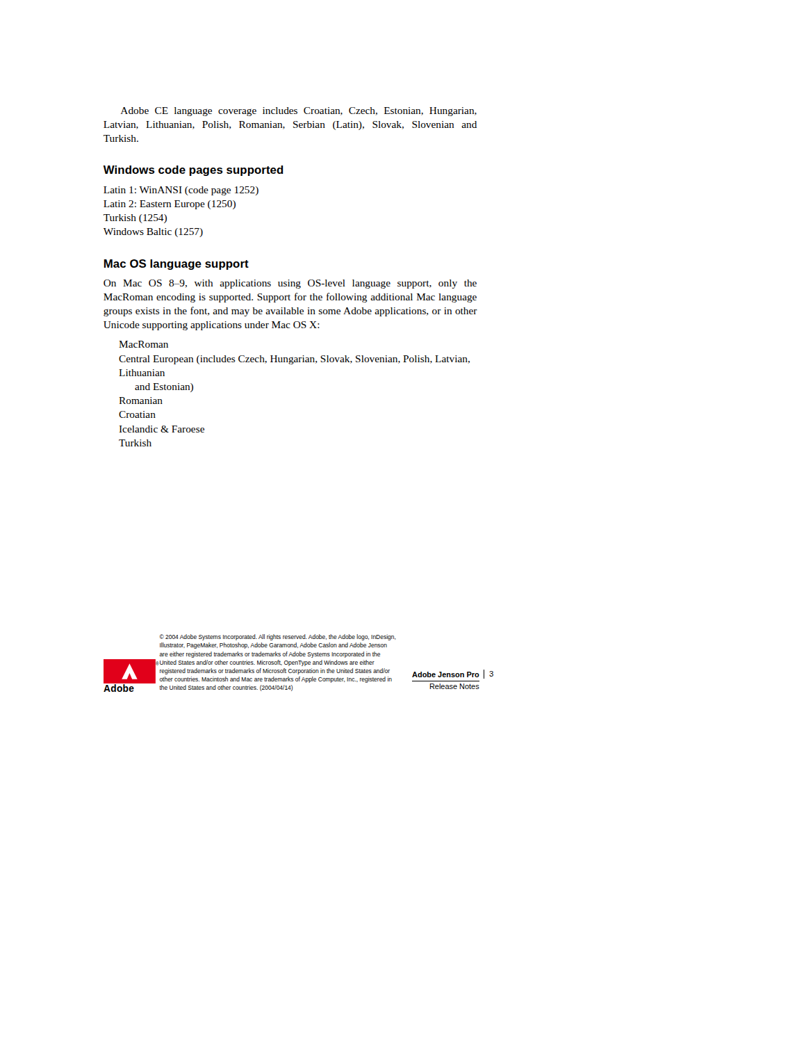Adobe CE language coverage includes Croatian, Czech, Estonian, Hungarian, Latvian, Lithuanian, Polish, Romanian, Serbian (Latin), Slovak, Slovenian and Turkish.
Windows code pages supported
Latin 1: WinANSI (code page 1252)
Latin 2: Eastern Europe (1250)
Turkish (1254)
Windows Baltic (1257)
Mac OS language support
On Mac OS 8–9, with applications using OS-level language support, only the MacRoman encoding is supported. Support for the following additional Mac language groups exists in the font, and may be available in some Adobe applications, or in other Unicode supporting applications under Mac OS X:
MacRoman
Central European (includes Czech, Hungarian, Slovak, Slovenian, Polish, Latvian, Lithuanianand Estonian)
Romanian
Croatian
Icelandic & Faroese
Turkish
® Adobe
© 2004 Adobe Systems Incorporated. All rights reserved. Adobe, the Adobe logo, InDesign, Illustrator, PageMaker, Photoshop, Adobe Garamond, Adobe Caslon and Adobe Jenson are either registered trademarks or trademarks of Adobe Systems Incorporated in the United States and/or other countries. Microsoft, OpenType and Windows are either registered trademarks or trademarks of Microsoft Corporation in the United States and/or other countries. Macintosh and Mac are trademarks of Apple Computer, Inc., registered in the United States and other countries. (2004/04/14)
Adobe Jenson Pro Release Notes
3